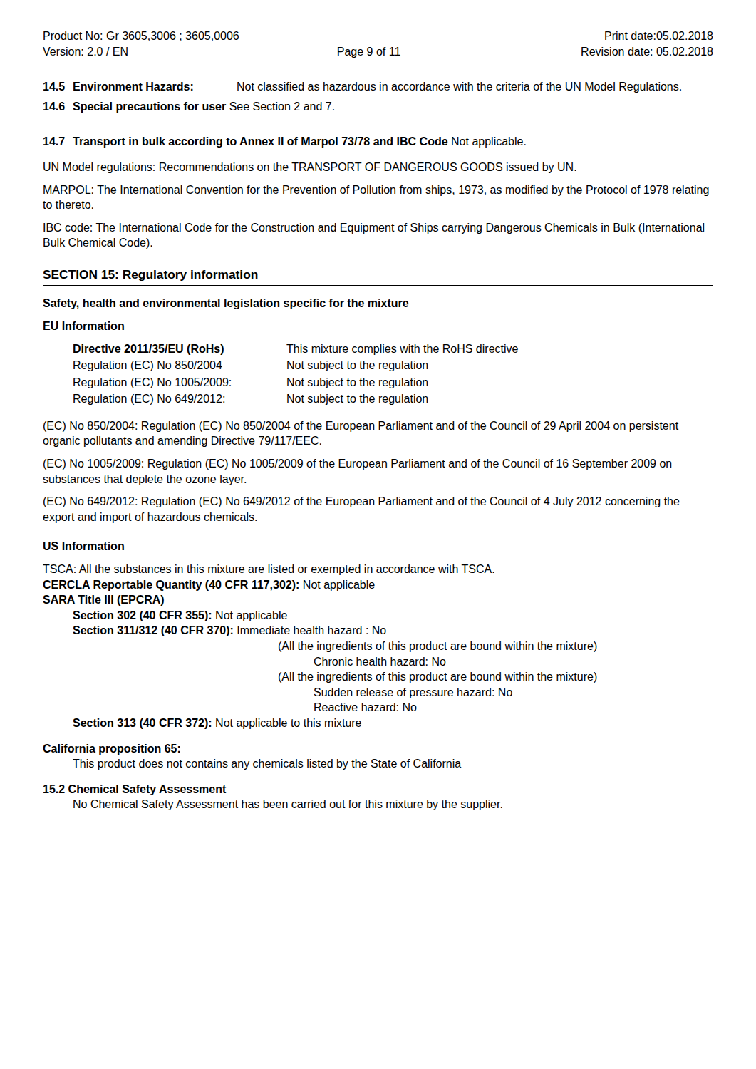Product No: Gr 3605,3006 ; 3605,0006
Print date:05.02.2018
Version: 2.0 / EN
Page 9 of 11
Revision date: 05.02.2018
14.5
Environment Hazards:
Not classified as hazardous in accordance with the criteria of the UN Model Regulations.
14.6
Special precautions for user See Section 2 and 7.
14.7
Transport in bulk according to Annex II of Marpol 73/78 and IBC Code Not applicable.
UN Model regulations: Recommendations on the TRANSPORT OF DANGEROUS GOODS issued by UN.
MARPOL: The International Convention for the Prevention of Pollution from ships, 1973, as modified by the Protocol of 1978 relating to thereto.
IBC code: The International Code for the Construction and Equipment of Ships carrying Dangerous Chemicals in Bulk (International Bulk Chemical Code).
SECTION 15: Regulatory information
Safety, health and environmental legislation specific for the mixture
EU Information
Directive 2011/35/EU (RoHs)
This mixture complies with the RoHS directive
Regulation (EC) No 850/2004
Not subject to the regulation
Regulation (EC) No 1005/2009:
Not subject to the regulation
Regulation (EC) No 649/2012:
Not subject to the regulation
(EC) No 850/2004: Regulation (EC) No 850/2004 of the European Parliament and of the Council of 29 April 2004 on persistent organic pollutants and amending Directive 79/117/EEC.
(EC) No 1005/2009: Regulation (EC) No 1005/2009 of the European Parliament and of the Council of 16 September 2009 on substances that deplete the ozone layer.
(EC) No 649/2012: Regulation (EC) No 649/2012 of the European Parliament and of the Council of 4 July 2012 concerning the export and import of hazardous chemicals.
US Information
TSCA: All the substances in this mixture are listed or exempted in accordance with TSCA.
CERCLA Reportable Quantity (40 CFR 117,302): Not applicable
SARA Title III (EPCRA)
Section 302 (40 CFR 355): Not applicable
Section 311/312 (40 CFR 370): Immediate health hazard : No
(All the ingredients of this product are bound within the mixture)
Chronic health hazard: No
(All the ingredients of this product are bound within the mixture)
Sudden release of pressure hazard: No
Reactive hazard: No
Section 313 (40 CFR 372): Not applicable to this mixture
California proposition 65:
This product does not contains any chemicals listed by the State of California
15.2 Chemical Safety Assessment
No Chemical Safety Assessment has been carried out for this mixture by the supplier.